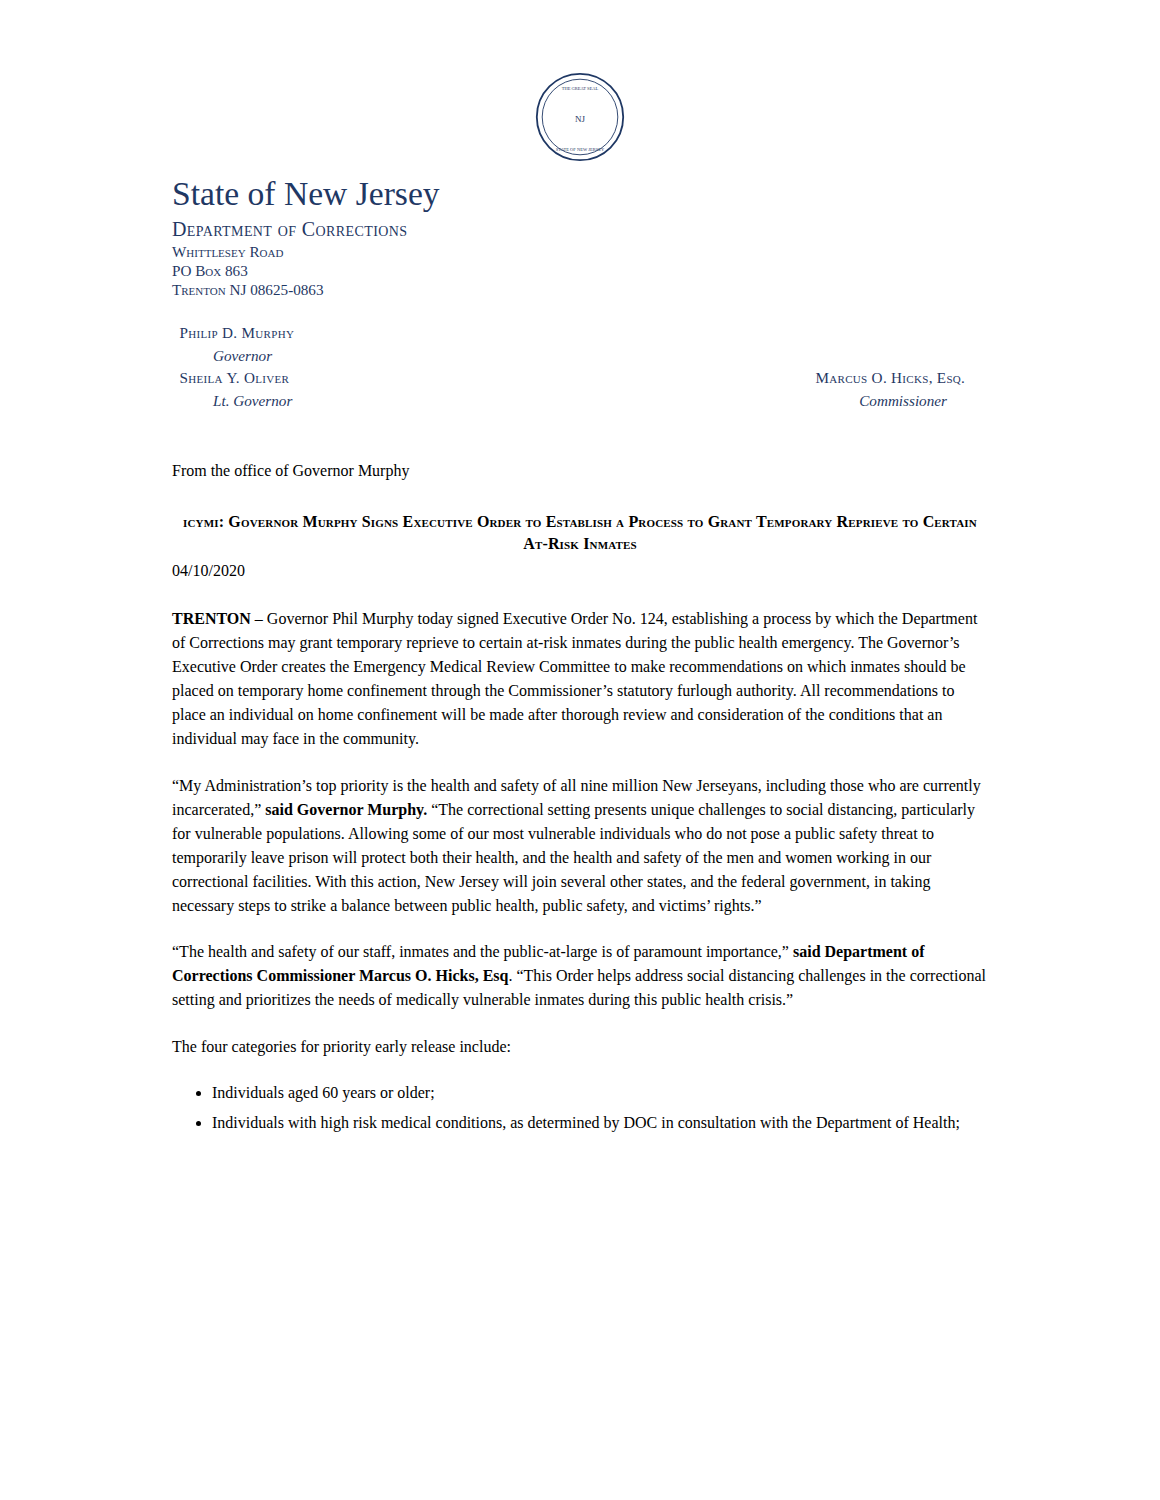State of New Jersey
Department of Corrections
Whittlesey Road
PO Box 863
Trenton NJ 08625-0863
| Philip D. Murphy Governor | |
| Sheila Y. Oliver Lt. Governor | Marcus O. Hicks, Esq. Commissioner |
From the office of Governor Murphy
icymi: Governor Murphy Signs Executive Order to Establish a Process to Grant Temporary Reprieve to Certain At-Risk Inmates
04/10/2020
TRENTON – Governor Phil Murphy today signed Executive Order No. 124, establishing a process by which the Department of Corrections may grant temporary reprieve to certain at-risk inmates during the public health emergency. The Governor’s Executive Order creates the Emergency Medical Review Committee to make recommendations on which inmates should be placed on temporary home confinement through the Commissioner’s statutory furlough authority. All recommendations to place an individual on home confinement will be made after thorough review and consideration of the conditions that an individual may face in the community.
“My Administration’s top priority is the health and safety of all nine million New Jerseyans, including those who are currently incarcerated,” said Governor Murphy. “The correctional setting presents unique challenges to social distancing, particularly for vulnerable populations. Allowing some of our most vulnerable individuals who do not pose a public safety threat to temporarily leave prison will protect both their health, and the health and safety of the men and women working in our correctional facilities. With this action, New Jersey will join several other states, and the federal government, in taking necessary steps to strike a balance between public health, public safety, and victims’ rights.”
“The health and safety of our staff, inmates and the public-at-large is of paramount importance,” said Department of Corrections Commissioner Marcus O. Hicks, Esq. “This Order helps address social distancing challenges in the correctional setting and prioritizes the needs of medically vulnerable inmates during this public health crisis.”
The four categories for priority early release include:
Individuals aged 60 years or older;
Individuals with high risk medical conditions, as determined by DOC in consultation with the Department of Health;